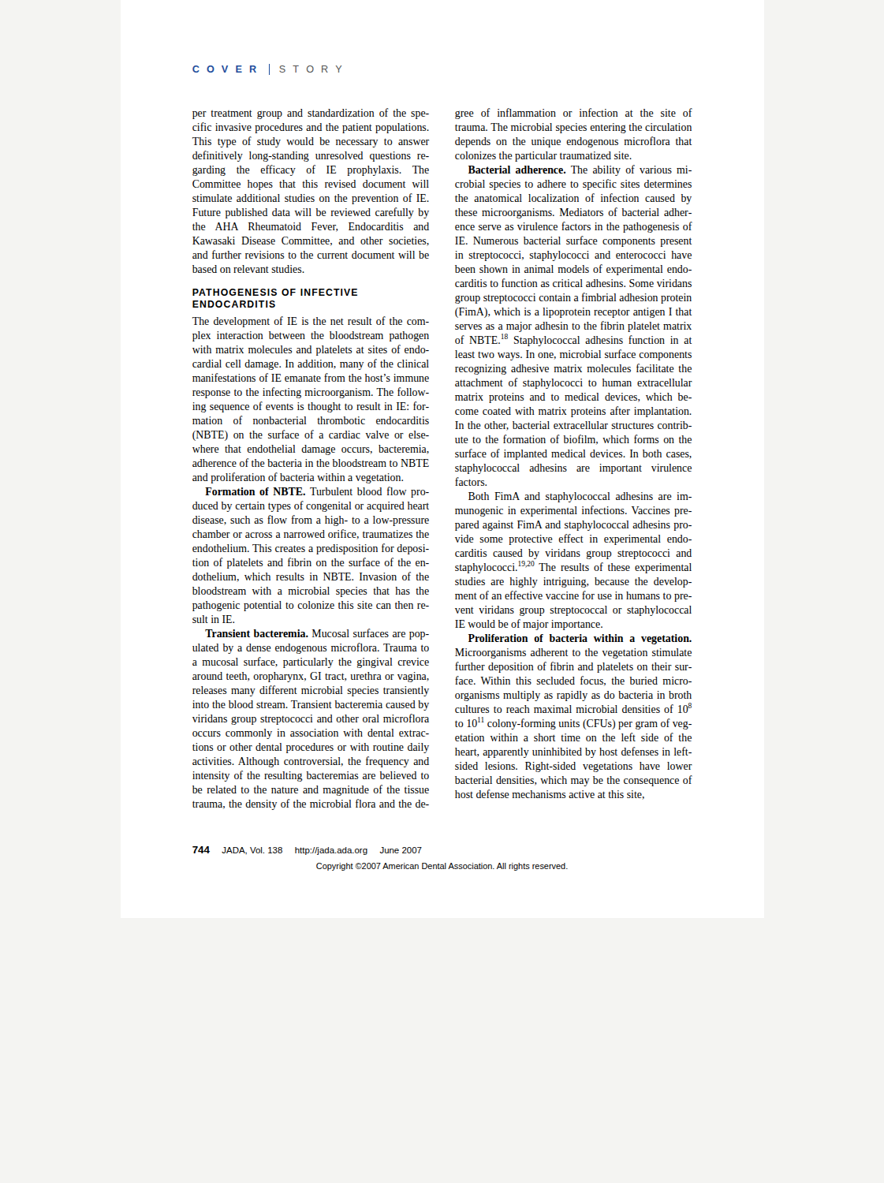C O V E R S T O R Y
per treatment group and standardization of the specific invasive procedures and the patient populations. This type of study would be necessary to answer definitively long-standing unresolved questions regarding the efficacy of IE prophylaxis. The Committee hopes that this revised document will stimulate additional studies on the prevention of IE. Future published data will be reviewed carefully by the AHA Rheumatoid Fever, Endocarditis and Kawasaki Disease Committee, and other societies, and further revisions to the current document will be based on relevant studies.
PATHOGENESIS OF INFECTIVE
ENDOCARDITIS
The development of IE is the net result of the complex interaction between the bloodstream pathogen with matrix molecules and platelets at sites of endocardial cell damage. In addition, many of the clinical manifestations of IE emanate from the host’s immune response to the infecting microorganism. The following sequence of events is thought to result in IE: formation of nonbacterial thrombotic endocarditis (NBTE) on the surface of a cardiac valve or elsewhere that endothelial damage occurs, bacteremia, adherence of the bacteria in the bloodstream to NBTE and proliferation of bacteria within a vegetation.
Formation of NBTE. Turbulent blood flow produced by certain types of congenital or acquired heart disease, such as flow from a high- to a low-pressure chamber or across a narrowed orifice, traumatizes the endothelium. This creates a predisposition for deposition of platelets and fibrin on the surface of the endothelium, which results in NBTE. Invasion of the bloodstream with a microbial species that has the pathogenic potential to colonize this site can then result in IE.
Transient bacteremia. Mucosal surfaces are populated by a dense endogenous microflora. Trauma to a mucosal surface, particularly the gingival crevice around teeth, oropharynx, GI tract, urethra or vagina, releases many different microbial species transiently into the blood stream. Transient bacteremia caused by viridans group streptococci and other oral microflora occurs commonly in association with dental extractions or other dental procedures or with routine daily activities. Although controversial, the frequency and intensity of the resulting bacteremias are believed to be related to the nature and magnitude of the tissue trauma, the density of the microbial flora and the degree of inflammation or infection at the site of trauma. The microbial species entering the circulation depends on the unique endogenous microflora that colonizes the particular traumatized site.
Bacterial adherence. The ability of various microbial species to adhere to specific sites determines the anatomical localization of infection caused by these microorganisms. Mediators of bacterial adherence serve as virulence factors in the pathogenesis of IE. Numerous bacterial surface components present in streptococci, staphylococci and enterococci have been shown in animal models of experimental endocarditis to function as critical adhesins. Some viridans group streptococci contain a fimbrial adhesion protein (FimA), which is a lipoprotein receptor antigen I that serves as a major adhesin to the fibrin platelet matrix of NBTE.18 Staphylococcal adhesins function in at least two ways. In one, microbial surface components recognizing adhesive matrix molecules facilitate the attachment of staphylococci to human extracellular matrix proteins and to medical devices, which become coated with matrix proteins after implantation. In the other, bacterial extracellular structures contribute to the formation of biofilm, which forms on the surface of implanted medical devices. In both cases, staphylococcal adhesins are important virulence factors.
Both FimA and staphylococcal adhesins are immunogenic in experimental infections. Vaccines prepared against FimA and staphylococcal adhesins provide some protective effect in experimental endocarditis caused by viridans group streptococci and staphylococci.19,20 The results of these experimental studies are highly intriguing, because the development of an effective vaccine for use in humans to prevent viridans group streptococcal or staphylococcal IE would be of major importance.
Proliferation of bacteria within a vegetation. Microorganisms adherent to the vegetation stimulate further deposition of fibrin and platelets on their surface. Within this secluded focus, the buried microorganisms multiply as rapidly as do bacteria in broth cultures to reach maximal microbial densities of 108 to 1011 colony-forming units (CFUs) per gram of vegetation within a short time on the left side of the heart, apparently uninhibited by host defenses in left-sided lesions. Right-sided vegetations have lower bacterial densities, which may be the consequence of host defense mechanisms active at this site,
744 JADA, Vol. 138 http://jada.ada.org June 2007
Copyright ©2007 American Dental Association. All rights reserved.